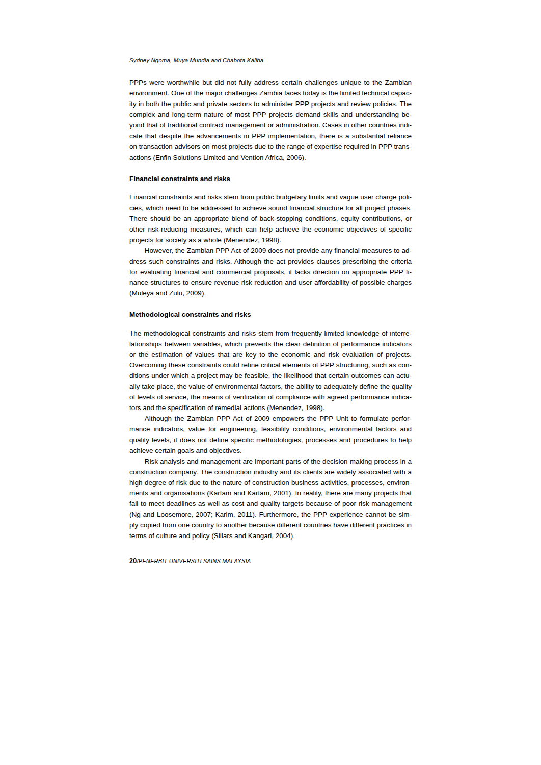Sydney Ngoma, Muya Mundia and Chabota Kaliba
PPPs were worthwhile but did not fully address certain challenges unique to the Zambian environment. One of the major challenges Zambia faces today is the limited technical capacity in both the public and private sectors to administer PPP projects and review policies. The complex and long-term nature of most PPP projects demand skills and understanding beyond that of traditional contract management or administration. Cases in other countries indicate that despite the advancements in PPP implementation, there is a substantial reliance on transaction advisors on most projects due to the range of expertise required in PPP transactions (Enfin Solutions Limited and Vention Africa, 2006).
Financial constraints and risks
Financial constraints and risks stem from public budgetary limits and vague user charge policies, which need to be addressed to achieve sound financial structure for all project phases. There should be an appropriate blend of back-stopping conditions, equity contributions, or other risk-reducing measures, which can help achieve the economic objectives of specific projects for society as a whole (Menendez, 1998).
However, the Zambian PPP Act of 2009 does not provide any financial measures to address such constraints and risks. Although the act provides clauses prescribing the criteria for evaluating financial and commercial proposals, it lacks direction on appropriate PPP finance structures to ensure revenue risk reduction and user affordability of possible charges (Muleya and Zulu, 2009).
Methodological constraints and risks
The methodological constraints and risks stem from frequently limited knowledge of interrelationships between variables, which prevents the clear definition of performance indicators or the estimation of values that are key to the economic and risk evaluation of projects. Overcoming these constraints could refine critical elements of PPP structuring, such as conditions under which a project may be feasible, the likelihood that certain outcomes can actually take place, the value of environmental factors, the ability to adequately define the quality of levels of service, the means of verification of compliance with agreed performance indicators and the specification of remedial actions (Menendez, 1998).
Although the Zambian PPP Act of 2009 empowers the PPP Unit to formulate performance indicators, value for engineering, feasibility conditions, environmental factors and quality levels, it does not define specific methodologies, processes and procedures to help achieve certain goals and objectives.
Risk analysis and management are important parts of the decision making process in a construction company. The construction industry and its clients are widely associated with a high degree of risk due to the nature of construction business activities, processes, environments and organisations (Kartam and Kartam, 2001). In reality, there are many projects that fail to meet deadlines as well as cost and quality targets because of poor risk management (Ng and Loosemore, 2007; Karim, 2011). Furthermore, the PPP experience cannot be simply copied from one country to another because different countries have different practices in terms of culture and policy (Sillars and Kangari, 2004).
20/PENERBIT UNIVERSITI SAINS MALAYSIA